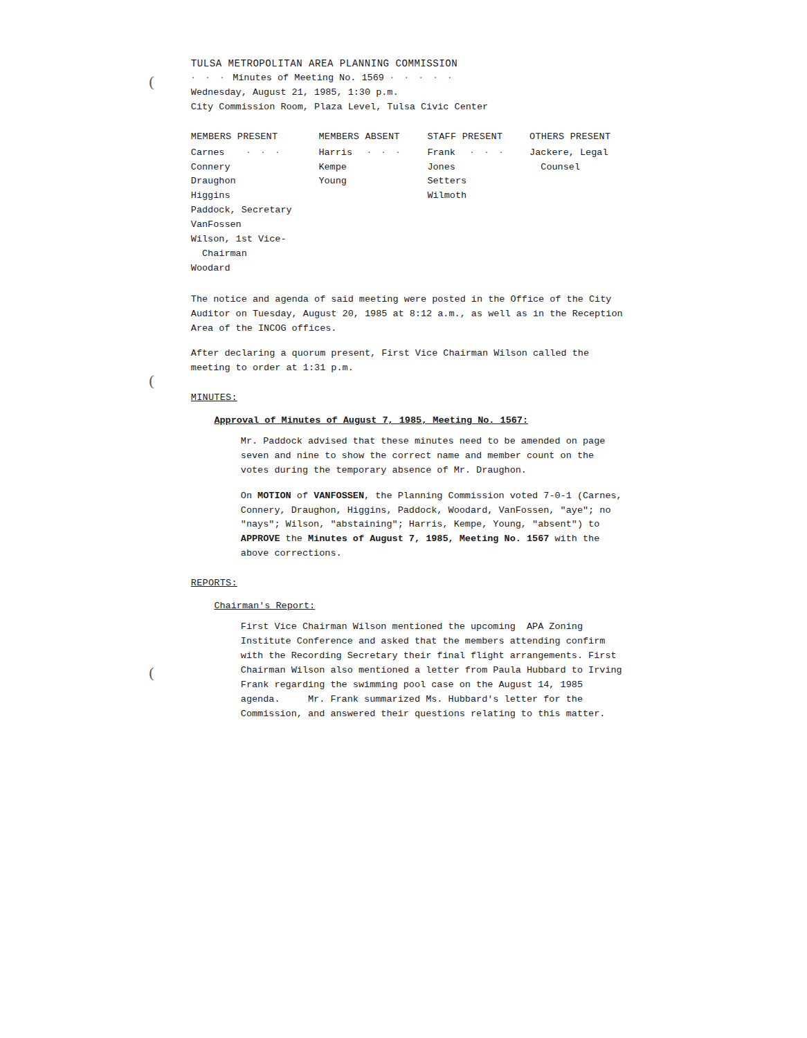( ( (
TULSA METROPOLITAN AREA PLANNING COMMISSION
· · · Minutes of Meeting No. 1569 · · · · ·
Wednesday, August 21, 1985, 1:30 p.m.
City Commission Room, Plaza Level, Tulsa Civic Center
| MEMBERS PRESENT | MEMBERS ABSENT | STAFF PRESENT | OTHERS PRESENT |
| --- | --- | --- | --- |
| Carnes · · · Connery Draughon Higgins Paddock, Secretary VanFossen Wilson, 1st Vice- Chairman Woodard | Harris · · · Kempe Young | Frank · · · Jones Setters Wilmoth | Jackere, Legal Counsel |
The notice and agenda of said meeting were posted in the Office of the City Auditor on Tuesday, August 20, 1985 at 8:12 a.m., as well as in the Reception Area of the INCOG offices.
After declaring a quorum present, First Vice Chairman Wilson called the meeting to order at 1:31 p.m.
MINUTES:
Approval of Minutes of August 7, 1985, Meeting No. 1567:
Mr. Paddock advised that these minutes need to be amended on page seven and nine to show the correct name and member count on the votes during the temporary absence of Mr. Draughon.
On MOTION of VANFOSSEN, the Planning Commission voted 7-0-1 (Carnes, Connery, Draughon, Higgins, Paddock, Woodard, VanFossen, "aye"; no "nays"; Wilson, "abstaining"; Harris, Kempe, Young, "absent") to APPROVE the Minutes of August 7, 1985, Meeting No. 1567 with the above corrections.
REPORTS:
Chairman's Report:
First Vice Chairman Wilson mentioned the upcoming APA Zoning Institute Conference and asked that the members attending confirm with the Recording Secretary their final flight arrangements. First Chairman Wilson also mentioned a letter from Paula Hubbard to Irving Frank regarding the swimming pool case on the August 14, 1985 agenda. Mr. Frank summarized Ms. Hubbard's letter for the Commission, and answered their questions relating to this matter.